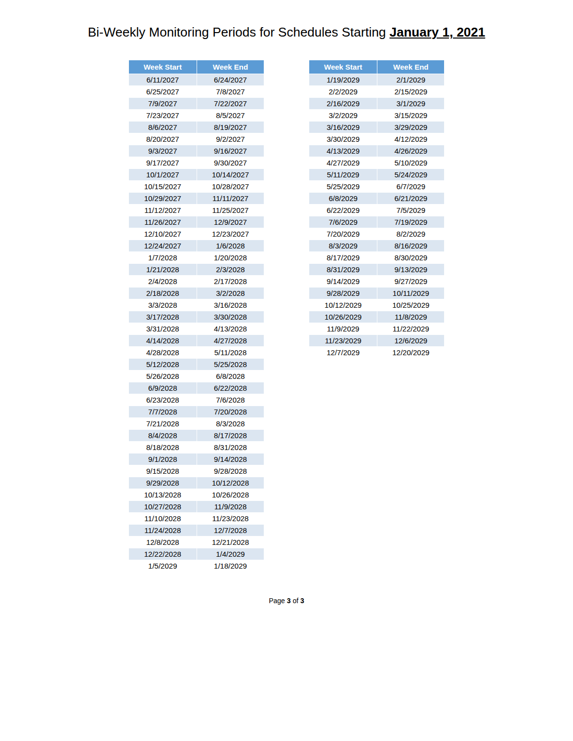Bi-Weekly Monitoring Periods for Schedules Starting January 1, 2021
| Week Start | Week End |
| --- | --- |
| 6/11/2027 | 6/24/2027 |
| 6/25/2027 | 7/8/2027 |
| 7/9/2027 | 7/22/2027 |
| 7/23/2027 | 8/5/2027 |
| 8/6/2027 | 8/19/2027 |
| 8/20/2027 | 9/2/2027 |
| 9/3/2027 | 9/16/2027 |
| 9/17/2027 | 9/30/2027 |
| 10/1/2027 | 10/14/2027 |
| 10/15/2027 | 10/28/2027 |
| 10/29/2027 | 11/11/2027 |
| 11/12/2027 | 11/25/2027 |
| 11/26/2027 | 12/9/2027 |
| 12/10/2027 | 12/23/2027 |
| 12/24/2027 | 1/6/2028 |
| 1/7/2028 | 1/20/2028 |
| 1/21/2028 | 2/3/2028 |
| 2/4/2028 | 2/17/2028 |
| 2/18/2028 | 3/2/2028 |
| 3/3/2028 | 3/16/2028 |
| 3/17/2028 | 3/30/2028 |
| 3/31/2028 | 4/13/2028 |
| 4/14/2028 | 4/27/2028 |
| 4/28/2028 | 5/11/2028 |
| 5/12/2028 | 5/25/2028 |
| 5/26/2028 | 6/8/2028 |
| 6/9/2028 | 6/22/2028 |
| 6/23/2028 | 7/6/2028 |
| 7/7/2028 | 7/20/2028 |
| 7/21/2028 | 8/3/2028 |
| 8/4/2028 | 8/17/2028 |
| 8/18/2028 | 8/31/2028 |
| 9/1/2028 | 9/14/2028 |
| 9/15/2028 | 9/28/2028 |
| 9/29/2028 | 10/12/2028 |
| 10/13/2028 | 10/26/2028 |
| 10/27/2028 | 11/9/2028 |
| 11/10/2028 | 11/23/2028 |
| 11/24/2028 | 12/7/2028 |
| 12/8/2028 | 12/21/2028 |
| 12/22/2028 | 1/4/2029 |
| 1/5/2029 | 1/18/2029 |
| Week Start | Week End |
| --- | --- |
| 1/19/2029 | 2/1/2029 |
| 2/2/2029 | 2/15/2029 |
| 2/16/2029 | 3/1/2029 |
| 3/2/2029 | 3/15/2029 |
| 3/16/2029 | 3/29/2029 |
| 3/30/2029 | 4/12/2029 |
| 4/13/2029 | 4/26/2029 |
| 4/27/2029 | 5/10/2029 |
| 5/11/2029 | 5/24/2029 |
| 5/25/2029 | 6/7/2029 |
| 6/8/2029 | 6/21/2029 |
| 6/22/2029 | 7/5/2029 |
| 7/6/2029 | 7/19/2029 |
| 7/20/2029 | 8/2/2029 |
| 8/3/2029 | 8/16/2029 |
| 8/17/2029 | 8/30/2029 |
| 8/31/2029 | 9/13/2029 |
| 9/14/2029 | 9/27/2029 |
| 9/28/2029 | 10/11/2029 |
| 10/12/2029 | 10/25/2029 |
| 10/26/2029 | 11/8/2029 |
| 11/9/2029 | 11/22/2029 |
| 11/23/2029 | 12/6/2029 |
| 12/7/2029 | 12/20/2029 |
Page 3 of 3